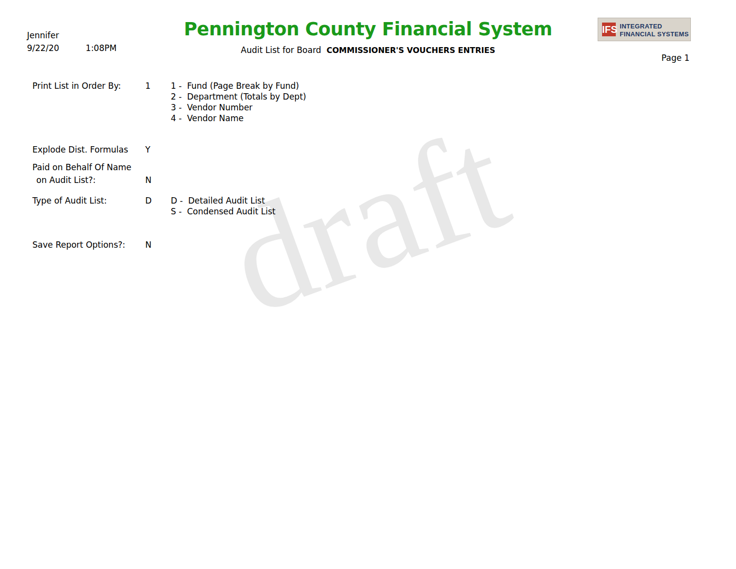draft
Jennifer
9/22/20 1:08PM
Pennington County Financial System
Audit List for Board COMMISSIONER'S VOUCHERS ENTRIES
Page 1
IFS
INTEGRATED
FINANCIAL SYSTEMS
Print List in Order By:
1
1 - Fund (Page Break by Fund)
2 - Department (Totals by Dept)
3 - Vendor Number
4 - Vendor Name
Explode Dist. Formulas
Y
Paid on Behalf Of Name
on Audit List?:
N
Type of Audit List:
D
D - Detailed Audit List
S - Condensed Audit List
Save Report Options?:
N